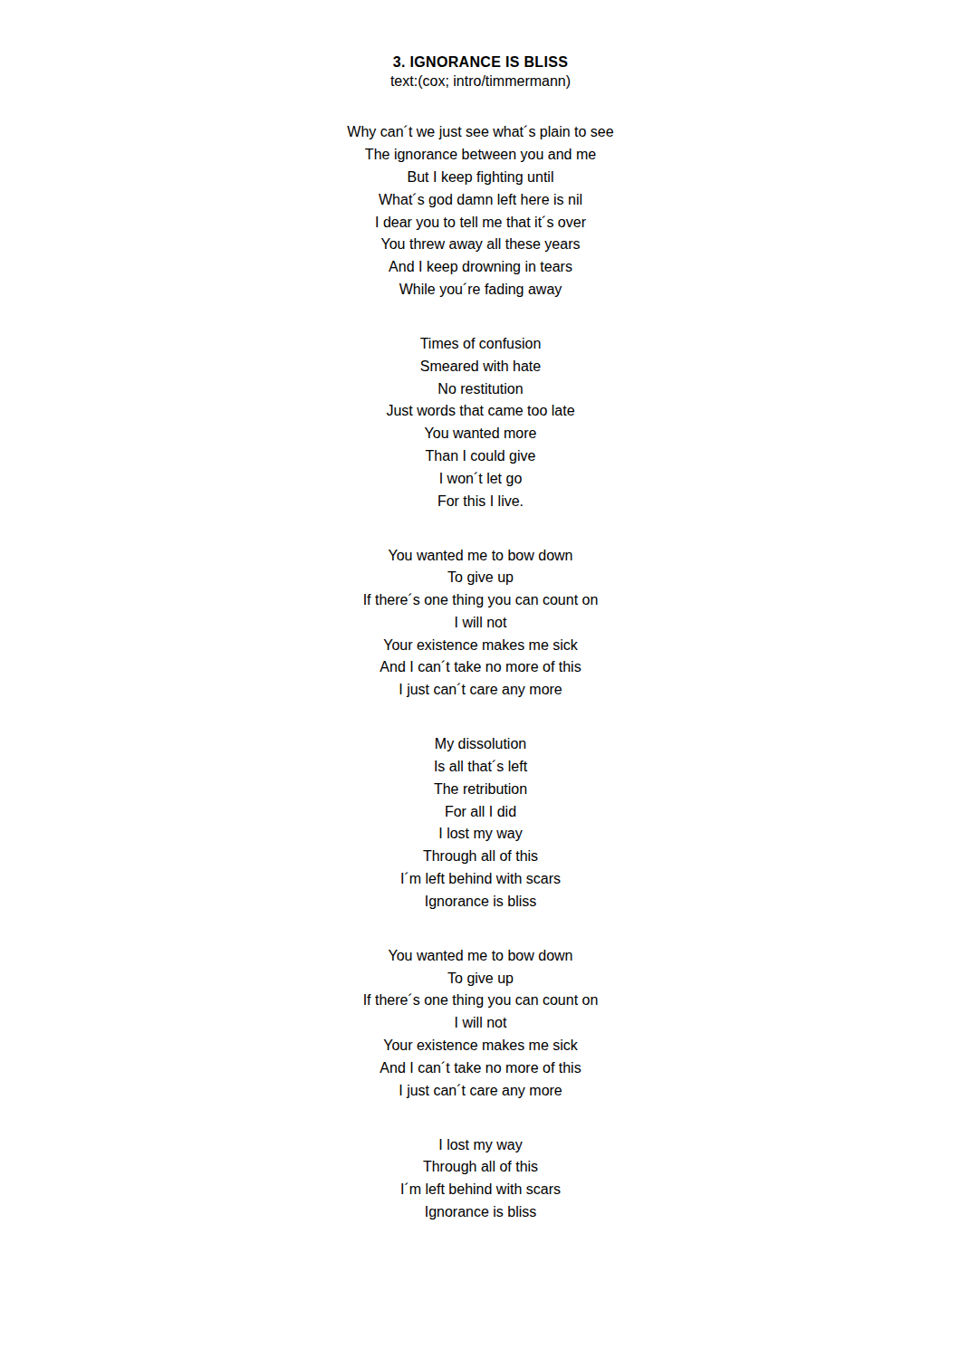3. IGNORANCE IS BLISS
text:(cox; intro/timmermann)
Why can´t we just see what´s plain to see
The ignorance between you and me
But I keep fighting until
What´s god damn left here is nil
I dear you to tell me that it´s over
You threw away all these years
And I keep drowning in tears
While you´re fading away
Times of confusion
Smeared with hate
No restitution
Just words that came too late
You wanted more
Than I could give
I won´t let go
For this I live.
You wanted me to bow down
To give up
If there´s one thing you can count on
I will not
Your existence makes me sick
And I can´t take no more of this
I just can´t care any more
My dissolution
Is all that´s left
The retribution
For all I did
I lost my way
Through all of this
I´m left behind with scars
Ignorance is bliss
You wanted me to bow down
To give up
If there´s one thing you can count on
I will not
Your existence makes me sick
And I can´t take no more of this
I just can´t care any more
I lost my way
Through all of this
I´m left behind with scars
Ignorance is bliss